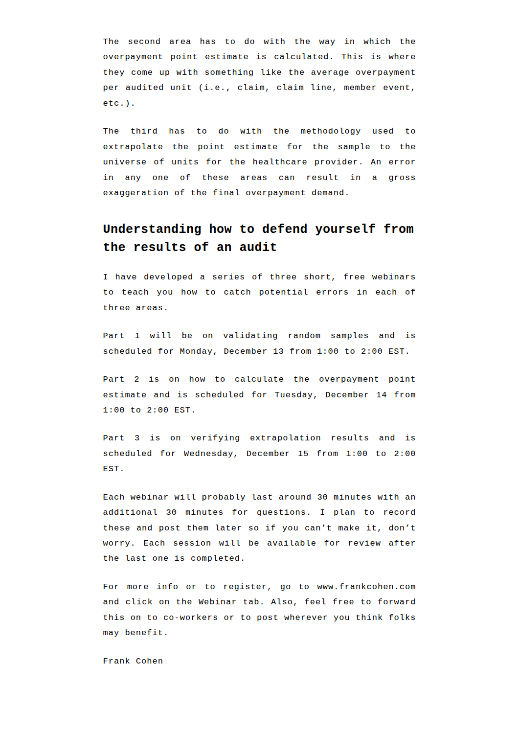The second area has to do with the way in which the overpayment point estimate is calculated. This is where they come up with something like the average overpayment per audited unit (i.e., claim, claim line, member event, etc.).
The third has to do with the methodology used to extrapolate the point estimate for the sample to the universe of units for the healthcare provider. An error in any one of these areas can result in a gross exaggeration of the final overpayment demand.
Understanding how to defend yourself from the results of an audit
I have developed a series of three short, free webinars to teach you how to catch potential errors in each of three areas.
Part 1 will be on validating random samples and is scheduled for Monday, December 13 from 1:00 to 2:00 EST.
Part 2 is on how to calculate the overpayment point estimate and is scheduled for Tuesday, December 14 from 1:00 to 2:00 EST.
Part 3 is on verifying extrapolation results and is scheduled for Wednesday, December 15 from 1:00 to 2:00 EST.
Each webinar will probably last around 30 minutes with an additional 30 minutes for questions. I plan to record these and post them later so if you can’t make it, don’t worry. Each session will be available for review after the last one is completed.
For more info or to register, go to www.frankcohen.com and click on the Webinar tab. Also, feel free to forward this on to co-workers or to post wherever you think folks may benefit.
Frank Cohen